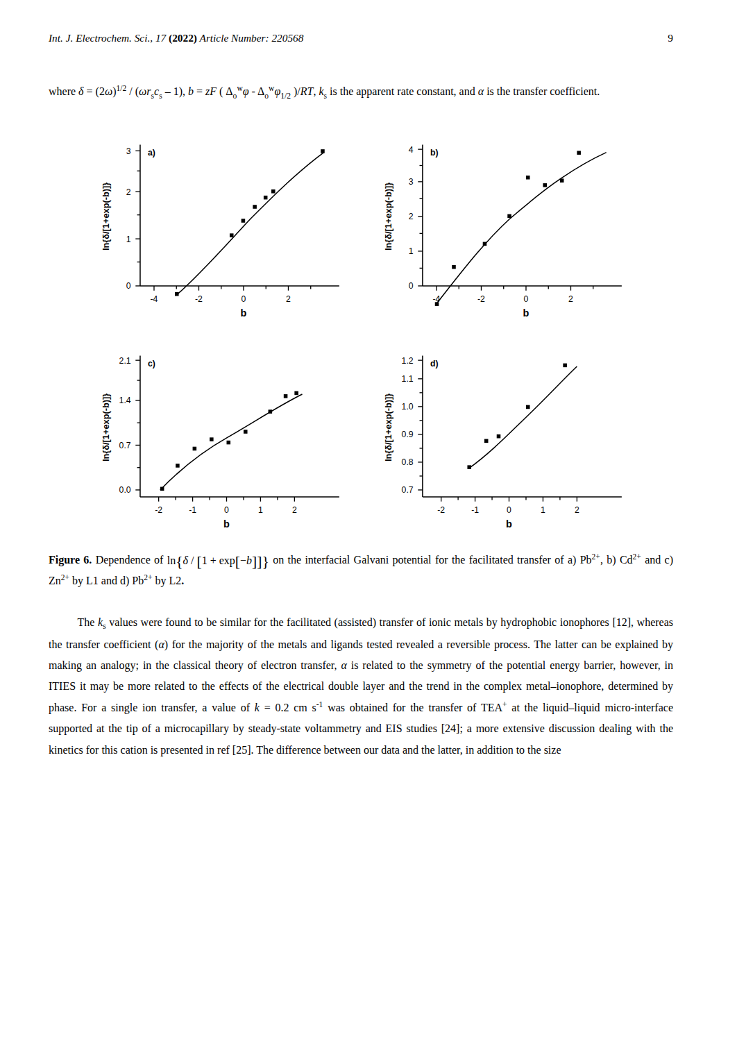Int. J. Electrochem. Sci., 17 (2022) Article Number: 220568
9
where δ = (2ω)1/2 / (ωr scs – 1), b = zF ( Δowφ - Δowφ 1/2 )/RT, ks is the apparent rate constant, and α is the transfer coefficient.
0 1 2 3 -4 -2 0 2 b ln{δ/[1+exp(-b)]} a)
0 1 2 3 4 -4 -2 0 2 b ln{δ/[1+exp(-b)]} b)
0.0 0.7 1.4 2.1 -2 -1 0 1 2 b ln{δ/[1+exp(-b)]} c)
0.7 0.8 0.9 1.0 1.1 1.2 -2 -1 0 1 2 b ln{δ/[1+exp(-b)]} d)
Figure 6. Dependence of ln{δ / [1 + exp[−b]]} on the interfacial Galvani potential for the facilitated transfer of a) Pb2+, b) Cd2+ and c) Zn2+ by L1 and d) Pb2+ by L2.
The ks values were found to be similar for the facilitated (assisted) transfer of ionic metals by hydrophobic ionophores [12], whereas the transfer coefficient (α) for the majority of the metals and ligands tested revealed a reversible process. The latter can be explained by making an analogy; in the classical theory of electron transfer, α is related to the symmetry of the potential energy barrier, however, in ITIES it may be more related to the effects of the electrical double layer and the trend in the complex metal–ionophore, determined by phase. For a single ion transfer, a value of k = 0.2 cm s-1 was obtained for the transfer of TEA+ at the liquid–liquid micro-interface supported at the tip of a microcapillary by steady-state voltammetry and EIS studies [24]; a more extensive discussion dealing with the kinetics for this cation is presented in ref [25]. The difference between our data and the latter, in addition to the size